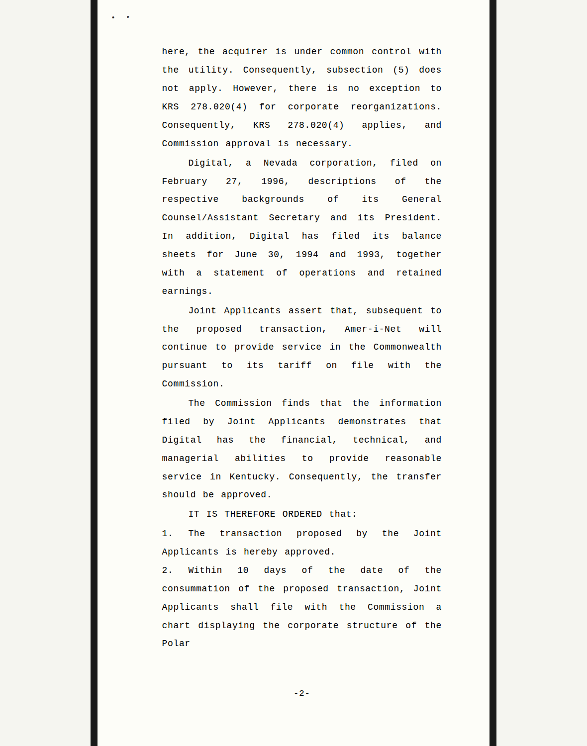••
here, the acquirer is under common control with the utility. Consequently, subsection (5) does not apply. However, there is no exception to KRS 278.020(4) for corporate reorganizations. Consequently, KRS 278.020(4) applies, and Commission approval is necessary.
Digital, a Nevada corporation, filed on February 27, 1996, descriptions of the respective backgrounds of its General Counsel/Assistant Secretary and its President. In addition, Digital has filed its balance sheets for June 30, 1994 and 1993, together with a statement of operations and retained earnings.
Joint Applicants assert that, subsequent to the proposed transaction, Amer-i-Net will continue to provide service in the Commonwealth pursuant to its tariff on file with the Commission.
The Commission finds that the information filed by Joint Applicants demonstrates that Digital has the financial, technical, and managerial abilities to provide reasonable service in Kentucky. Consequently, the transfer should be approved.
IT IS THEREFORE ORDERED that:
1. The transaction proposed by the Joint Applicants is hereby approved.
2. Within 10 days of the date of the consummation of the proposed transaction, Joint Applicants shall file with the Commission a chart displaying the corporate structure of the Polar
-2-